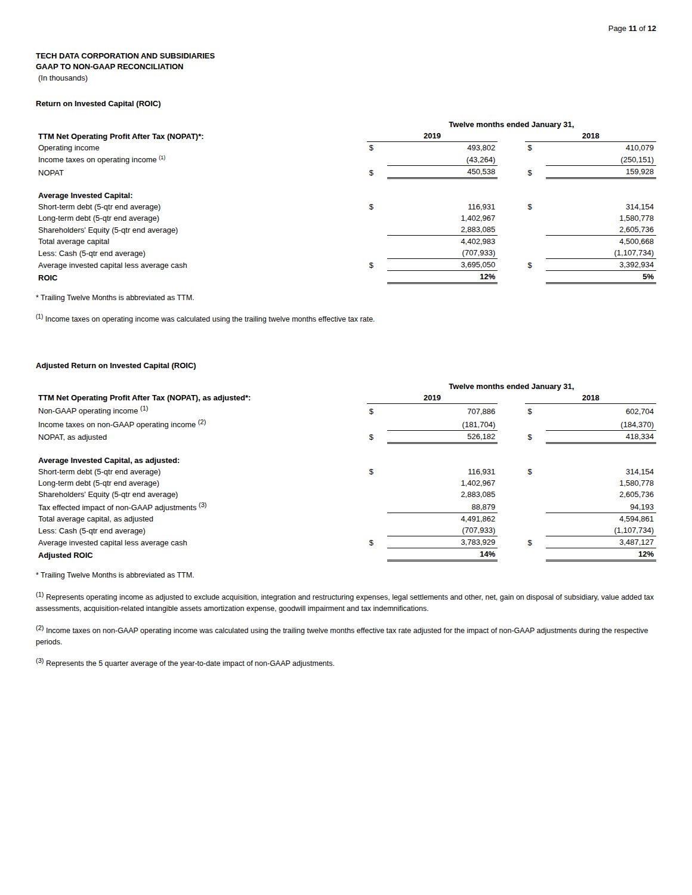Page 11 of 12
TECH DATA CORPORATION AND SUBSIDIARIES
GAAP TO NON-GAAP RECONCILIATION
(In thousands)
Return on Invested Capital (ROIC)
| | Twelve months ended January 31, |
| TTM Net Operating Profit After Tax (NOPAT)*: | 2019 | | 2018 |
| Operating income | $ | 493,802 | | $ | 410,079 |
| Income taxes on operating income (1) | | (43,264) | | | (250,151) |
| NOPAT | $ | 450,538 | | $ | 159,928 |
| Average Invested Capital: | |
| Short-term debt (5-qtr end average) | $ | 116,931 | | $ | 314,154 |
| Long-term debt (5-qtr end average) | | 1,402,967 | | | 1,580,778 |
| Shareholders' Equity (5-qtr end average) | | 2,883,085 | | | 2,605,736 |
| Total average capital | | 4,402,983 | | | 4,500,668 |
| Less: Cash (5-qtr end average) | | (707,933) | | | (1,107,734) |
| Average invested capital less average cash | $ | 3,695,050 | | $ | 3,392,934 |
| ROIC | | 12% | | | 5% |
* Trailing Twelve Months is abbreviated as TTM.
(1) Income taxes on operating income was calculated using the trailing twelve months effective tax rate.
Adjusted Return on Invested Capital (ROIC)
| | Twelve months ended January 31, |
| TTM Net Operating Profit After Tax (NOPAT), as adjusted*: | 2019 | | 2018 |
| Non-GAAP operating income (1) | $ | 707,886 | | $ | 602,704 |
| Income taxes on non-GAAP operating income (2) | | (181,704) | | | (184,370) |
| NOPAT, as adjusted | $ | 526,182 | | $ | 418,334 |
| Average Invested Capital, as adjusted: | |
| Short-term debt (5-qtr end average) | $ | 116,931 | | $ | 314,154 |
| Long-term debt (5-qtr end average) | | 1,402,967 | | | 1,580,778 |
| Shareholders' Equity (5-qtr end average) | | 2,883,085 | | | 2,605,736 |
| Tax effected impact of non-GAAP adjustments (3) | | 88,879 | | | 94,193 |
| Total average capital, as adjusted | | 4,491,862 | | | 4,594,861 |
| Less: Cash (5-qtr end average) | | (707,933) | | | (1,107,734) |
| Average invested capital less average cash | $ | 3,783,929 | | $ | 3,487,127 |
| Adjusted ROIC | | 14% | | | 12% |
* Trailing Twelve Months is abbreviated as TTM.
(1) Represents operating income as adjusted to exclude acquisition, integration and restructuring expenses, legal settlements and other, net, gain on disposal of subsidiary, value added tax assessments, acquisition-related intangible assets amortization expense, goodwill impairment and tax indemnifications.
(2) Income taxes on non-GAAP operating income was calculated using the trailing twelve months effective tax rate adjusted for the impact of non-GAAP adjustments during the respective periods.
(3) Represents the 5 quarter average of the year-to-date impact of non-GAAP adjustments.